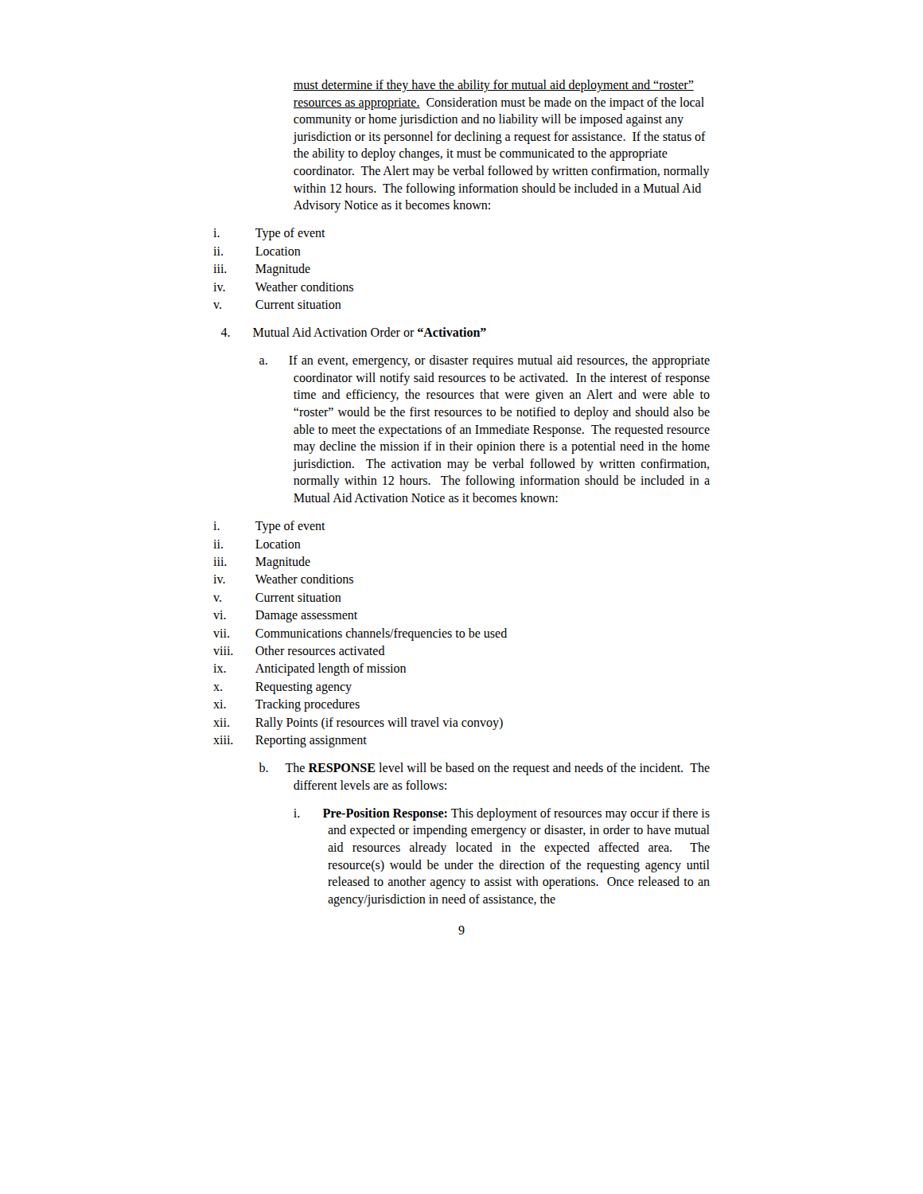must determine if they have the ability for mutual aid deployment and “roster” resources as appropriate. Consideration must be made on the impact of the local community or home jurisdiction and no liability will be imposed against any jurisdiction or its personnel for declining a request for assistance. If the status of the ability to deploy changes, it must be communicated to the appropriate coordinator. The Alert may be verbal followed by written confirmation, normally within 12 hours. The following information should be included in a Mutual Aid Advisory Notice as it becomes known:
i. Type of event
ii. Location
iii. Magnitude
iv. Weather conditions
v. Current situation
4. Mutual Aid Activation Order or “Activation”
a. If an event, emergency, or disaster requires mutual aid resources, the appropriate coordinator will notify said resources to be activated. In the interest of response time and efficiency, the resources that were given an Alert and were able to “roster” would be the first resources to be notified to deploy and should also be able to meet the expectations of an Immediate Response. The requested resource may decline the mission if in their opinion there is a potential need in the home jurisdiction. The activation may be verbal followed by written confirmation, normally within 12 hours. The following information should be included in a Mutual Aid Activation Notice as it becomes known:
i. Type of event
ii. Location
iii. Magnitude
iv. Weather conditions
v. Current situation
vi. Damage assessment
vii. Communications channels/frequencies to be used
viii. Other resources activated
ix. Anticipated length of mission
x. Requesting agency
xi. Tracking procedures
xii. Rally Points (if resources will travel via convoy)
xiii. Reporting assignment
b. The RESPONSE level will be based on the request and needs of the incident. The different levels are as follows:
i. Pre-Position Response: This deployment of resources may occur if there is and expected or impending emergency or disaster, in order to have mutual aid resources already located in the expected affected area. The resource(s) would be under the direction of the requesting agency until released to another agency to assist with operations. Once released to an agency/jurisdiction in need of assistance, the
9